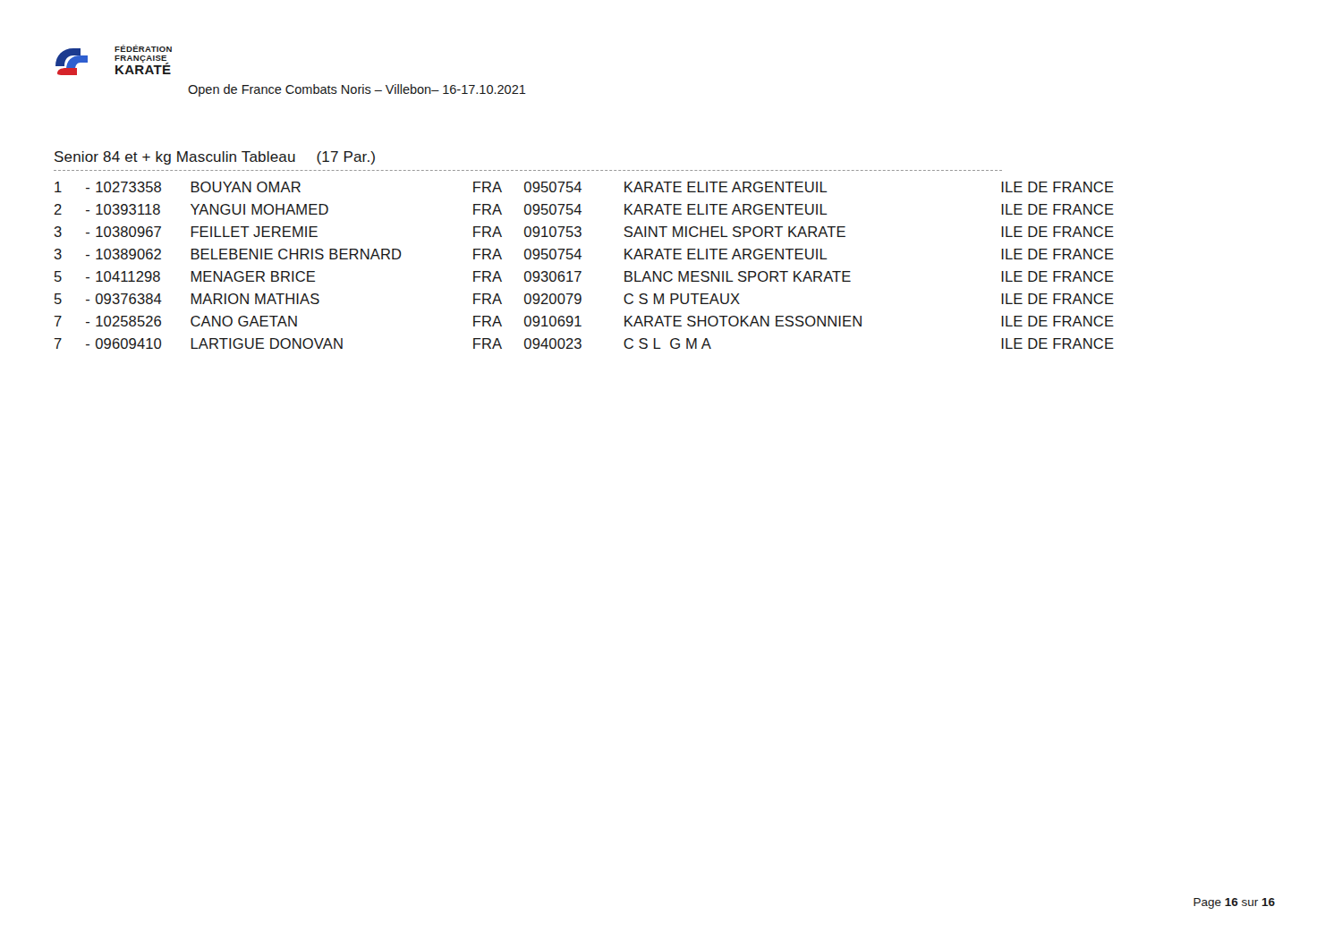FÉDÉRATION
FRANÇAISE
KARATÉ
Open de France Combats Noris – Villebon– 16-17.10.2021
Senior 84 et + kg Masculin Tableau (17 Par.)
| 1 | - | 10273358 | BOUYAN OMAR | FRA | 0950754 | KARATE ELITE ARGENTEUIL | ILE DE FRANCE |
| 2 | - | 10393118 | YANGUI MOHAMED | FRA | 0950754 | KARATE ELITE ARGENTEUIL | ILE DE FRANCE |
| 3 | - | 10380967 | FEILLET JEREMIE | FRA | 0910753 | SAINT MICHEL SPORT KARATE | ILE DE FRANCE |
| 3 | - | 10389062 | BELEBENIE CHRIS BERNARD | FRA | 0950754 | KARATE ELITE ARGENTEUIL | ILE DE FRANCE |
| 5 | - | 10411298 | MENAGER BRICE | FRA | 0930617 | BLANC MESNIL SPORT KARATE | ILE DE FRANCE |
| 5 | - | 09376384 | MARION MATHIAS | FRA | 0920079 | C S M PUTEAUX | ILE DE FRANCE |
| 7 | - | 10258526 | CANO GAETAN | FRA | 0910691 | KARATE SHOTOKAN ESSONNIEN | ILE DE FRANCE |
| 7 | - | 09609410 | LARTIGUE DONOVAN | FRA | 0940023 | C S L G M A | ILE DE FRANCE |
Page 16 sur 16